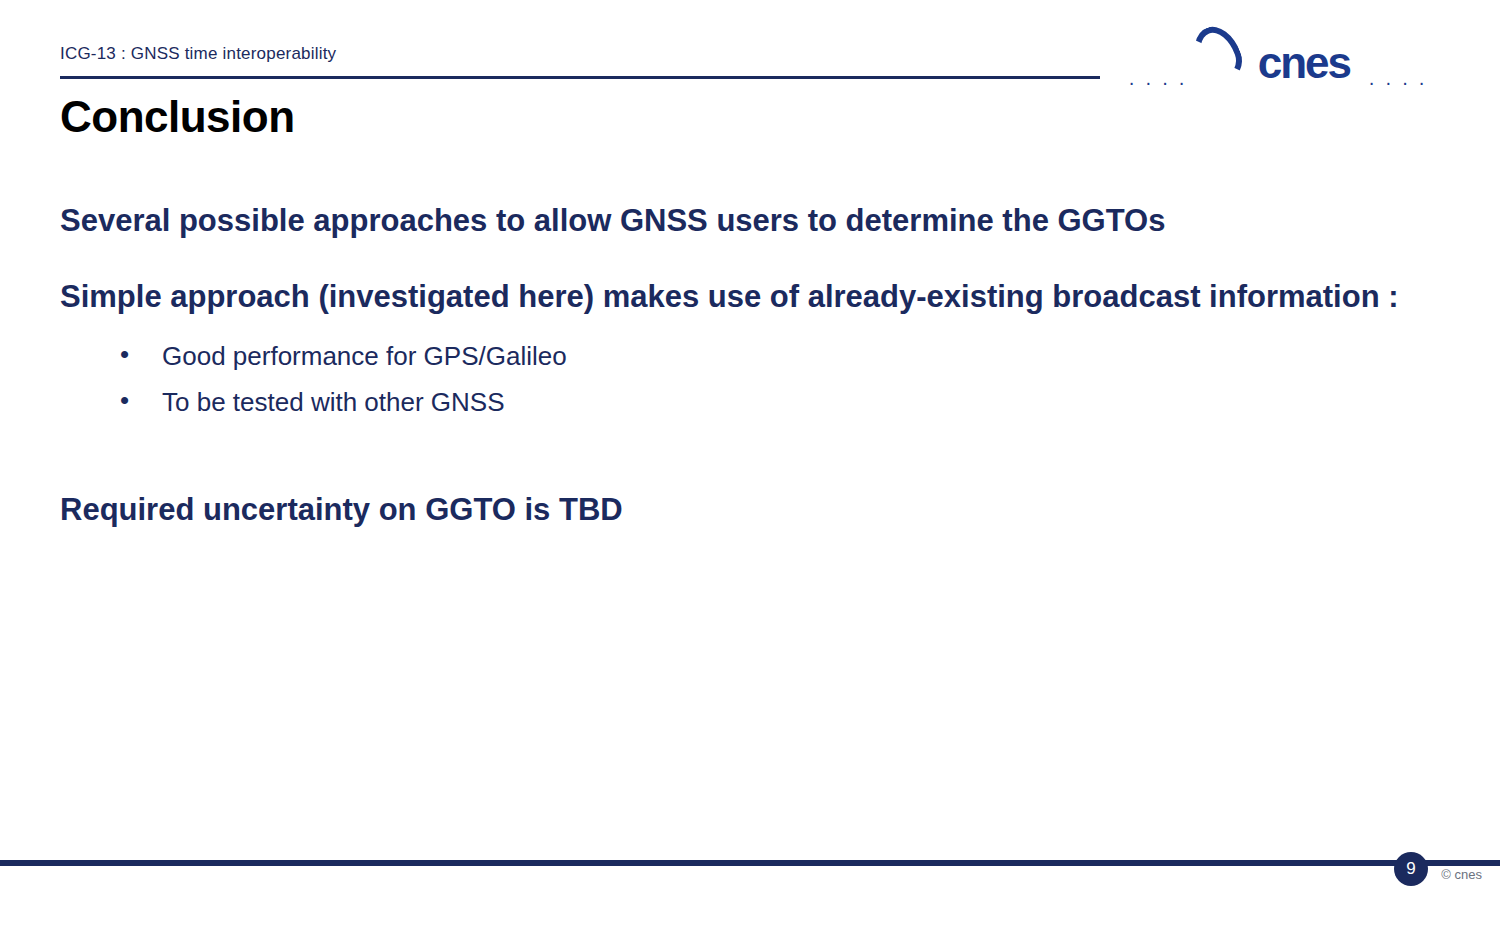ICG-13 : GNSS time interoperability
cnes
····
····
Conclusion
Several possible approaches to allow GNSS users to determine the GGTOs
Simple approach (investigated here) makes use of already-existing broadcast information :
Good performance for GPS/Galileo
To be tested with other GNSS
Required uncertainty on GGTO is TBD
9
© cnes